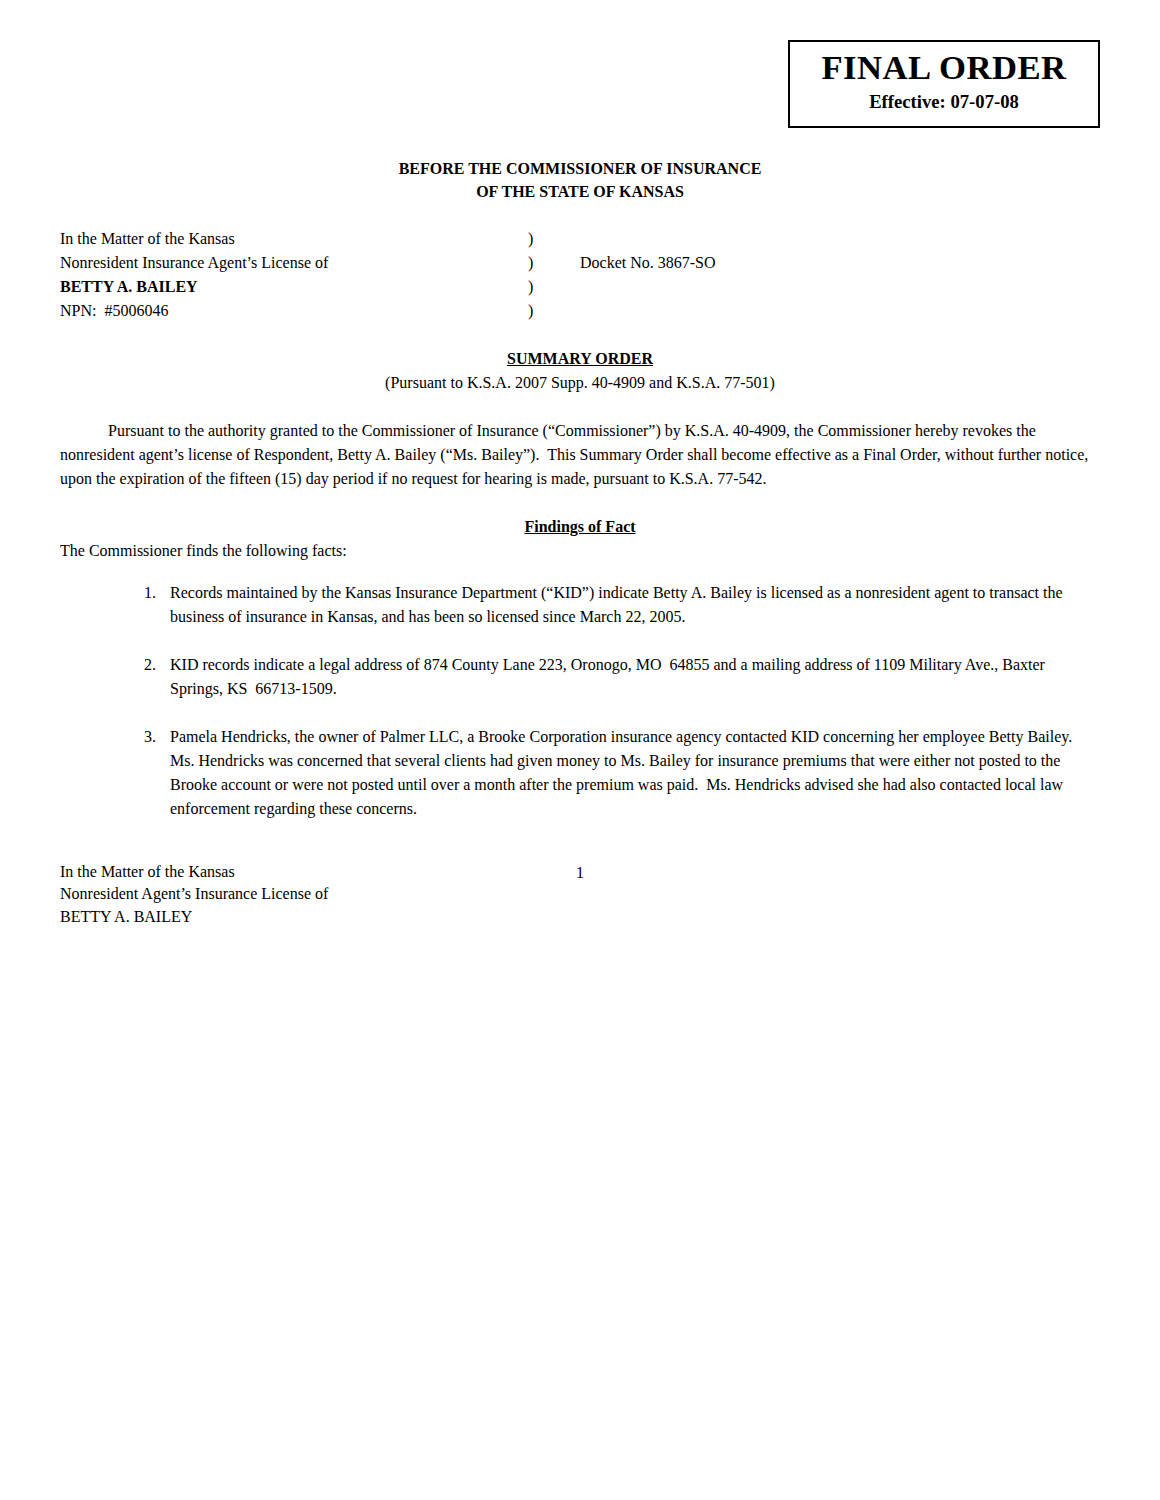FINAL ORDER
Effective: 07-07-08
BEFORE THE COMMISSIONER OF INSURANCE
OF THE STATE OF KANSAS
| In the Matter of the Kansas | ) | |
| Nonresident Insurance Agent’s License of | ) | Docket No. 3867-SO |
| BETTY A. BAILEY | ) | |
| NPN: #5006046 | ) | |
SUMMARY ORDER
(Pursuant to K.S.A. 2007 Supp. 40-4909 and K.S.A. 77-501)
Pursuant to the authority granted to the Commissioner of Insurance (“Commissioner”) by K.S.A. 40-4909, the Commissioner hereby revokes the nonresident agent’s license of Respondent, Betty A. Bailey (“Ms. Bailey”). This Summary Order shall become effective as a Final Order, without further notice, upon the expiration of the fifteen (15) day period if no request for hearing is made, pursuant to K.S.A. 77-542.
Findings of Fact
The Commissioner finds the following facts:
Records maintained by the Kansas Insurance Department (“KID”) indicate Betty A. Bailey is licensed as a nonresident agent to transact the business of insurance in Kansas, and has been so licensed since March 22, 2005.
KID records indicate a legal address of 874 County Lane 223, Oronogo, MO 64855 and a mailing address of 1109 Military Ave., Baxter Springs, KS 66713-1509.
Pamela Hendricks, the owner of Palmer LLC, a Brooke Corporation insurance agency contacted KID concerning her employee Betty Bailey. Ms. Hendricks was concerned that several clients had given money to Ms. Bailey for insurance premiums that were either not posted to the Brooke account or were not posted until over a month after the premium was paid. Ms. Hendricks advised she had also contacted local law enforcement regarding these concerns.
1
In the Matter of the Kansas
Nonresident Agent’s Insurance License of
BETTY A. BAILEY